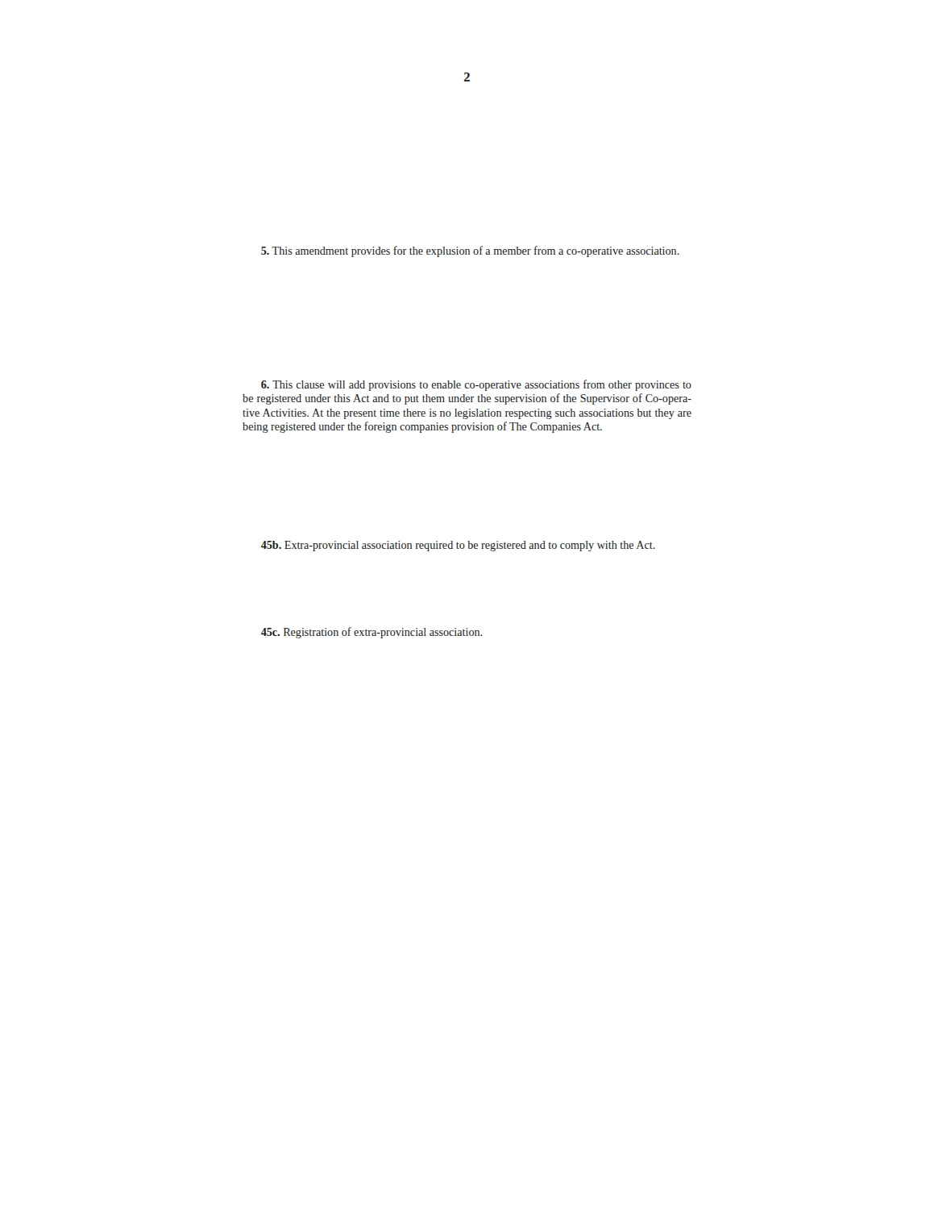2
5. This amendment provides for the explusion of a member from a co-operative association.
6. This clause will add provisions to enable co-operative associations from other provinces to be registered under this Act and to put them under the supervision of the Supervisor of Co-operative Activities. At the present time there is no legislation respecting such associations but they are being registered under the foreign companies provision of The Companies Act.
45b. Extra-provincial association required to be registered and to comply with the Act.
45c. Registration of extra-provincial association.